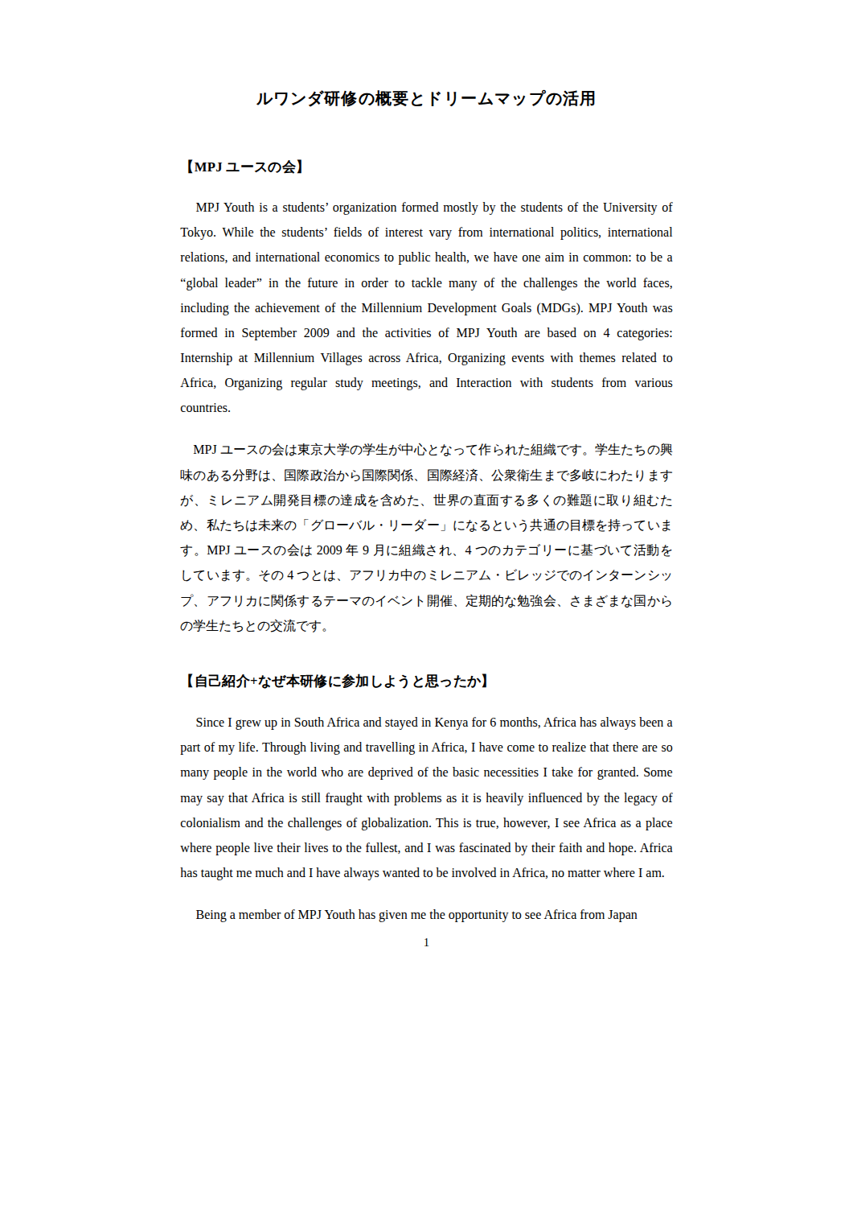ルワンダ研修の概要とドリームマップの活用
【MPJ ユースの会】
MPJ Youth is a students’ organization formed mostly by the students of the University of Tokyo. While the students’ fields of interest vary from international politics, international relations, and international economics to public health, we have one aim in common: to be a “global leader” in the future in order to tackle many of the challenges the world faces, including the achievement of the Millennium Development Goals (MDGs). MPJ Youth was formed in September 2009 and the activities of MPJ Youth are based on 4 categories: Internship at Millennium Villages across Africa, Organizing events with themes related to Africa, Organizing regular study meetings, and Interaction with students from various countries.
MPJ ユースの会は東京大学の学生が中心となって作られた組織です。学生たちの興味のある分野は、国際政治から国際関係、国際経済、公衆衛生まで多岐にわたりますが、ミレニアム開発目標の達成を含めた、世界の直面する多くの難題に取り組むため、私たちは未来の「グローバル・リーダー」になるという共通の目標を持っています。MPJ ユースの会は 2009 年 9 月に組織され、4 つのカテゴリーに基づいて活動をしています。その 4 つとは、アフリカ中のミレニアム・ビレッジでのインターンシップ、アフリカに関係するテーマのイベント開催、定期的な勉強会、さまざまな国からの学生たちとの交流です。
【自己紹介+なぜ本研修に参加しようと思ったか】
Since I grew up in South Africa and stayed in Kenya for 6 months, Africa has always been a part of my life. Through living and travelling in Africa, I have come to realize that there are so many people in the world who are deprived of the basic necessities I take for granted. Some may say that Africa is still fraught with problems as it is heavily influenced by the legacy of colonialism and the challenges of globalization. This is true, however, I see Africa as a place where people live their lives to the fullest, and I was fascinated by their faith and hope. Africa has taught me much and I have always wanted to be involved in Africa, no matter where I am.
Being a member of MPJ Youth has given me the opportunity to see Africa from Japan
1